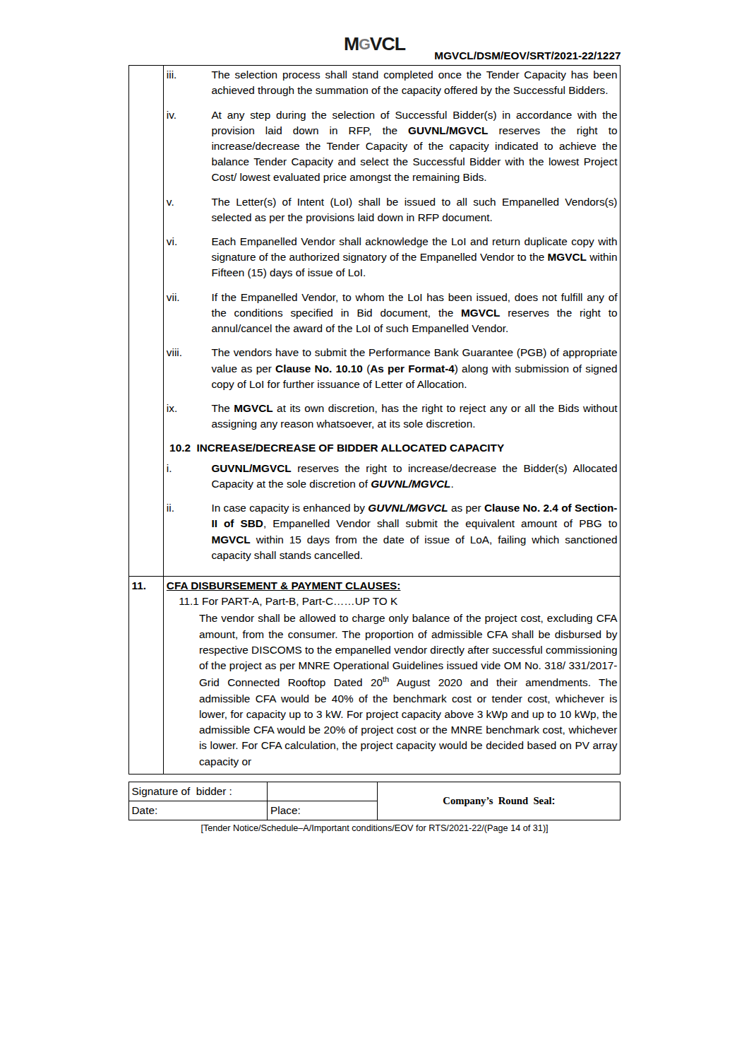MGVCL
MGVCL/DSM/EOV/SRT/2021-22/1227
| | / iii. / The selection process shall stand completed once the Tender Capacity has been achieved through the summation of the capacity offered by the Successful Bidders. / / iv. / At any step during the selection of Successful Bidder(s) in accordance with the provision laid down in RFP, the GUVNL/MGVCL reserves the right to increase/decrease the Tender Capacity of the capacity indicated to achieve the balance Tender Capacity and select the Successful Bidder with the lowest Project Cost/ lowest evaluated price amongst the remaining Bids. / / v. / The Letter(s) of Intent (LoI) shall be issued to all such Empanelled Vendors(s) selected as per the provisions laid down in RFP document. / / vi. / Each Empanelled Vendor shall acknowledge the LoI and return duplicate copy with signature of the authorized signatory of the Empanelled Vendor to the MGVCL within Fifteen (15) days of issue of LoI. / / vii. / If the Empanelled Vendor, to whom the LoI has been issued, does not fulfill any of the conditions specified in Bid document, the MGVCL reserves the right to annul/cancel the award of the LoI of such Empanelled Vendor. / / viii. / The vendors have to submit the Performance Bank Guarantee (PGB) of appropriate value as per Clause No. 10.10 ( As per Format-4 ) along with submission of signed copy of LoI for further issuance of Letter of Allocation. / / ix. / The MGVCL at its own discretion, has the right to reject any or all the Bids without assigning any reason whatsoever, at its sole discretion. / 10.2 INCREASE/DECREASE OF BIDDER ALLOCATED CAPACITY / i. / GUVNL/MGVCL reserves the right to increase/decrease the Bidder(s) Allocated Capacity at the sole discretion of GUVNL/MGVCL . / / ii. / In case capacity is enhanced by GUVNL/MGVCL as per Clause No. 2.4 of Section-II of SBD , Empanelled Vendor shall submit the equivalent amount of PBG to MGVCL within 15 days from the date of issue of LoA, failing which sanctioned capacity shall stands cancelled. / |
| 11. | CFA DISBURSEMENT & PAYMENT CLAUSES: 11.1 For PART-A, Part-B, Part-C……UP TO K The vendor shall be allowed to charge only balance of the project cost, excluding CFA amount, from the consumer. The proportion of admissible CFA shall be disbursed by respective DISCOMS to the empanelled vendor directly after successful commissioning of the project as per MNRE Operational Guidelines issued vide OM No. 318/ 331/2017- Grid Connected Rooftop Dated 20 th August 2020 and their amendments. The admissible CFA would be 40% of the benchmark cost or tender cost, whichever is lower, for capacity up to 3 kW. For project capacity above 3 kWp and up to 10 kWp, the admissible CFA would be 20% of project cost or the MNRE benchmark cost, whichever is lower. For CFA calculation, the project capacity would be decided based on PV array capacity or |
| Signature of bidder : | | Company’s Round Seal : |
| Date: | Place: |
[Tender Notice/Schedule–A/Important conditions/EOV for RTS/2021-22/(Page 14 of 31)]